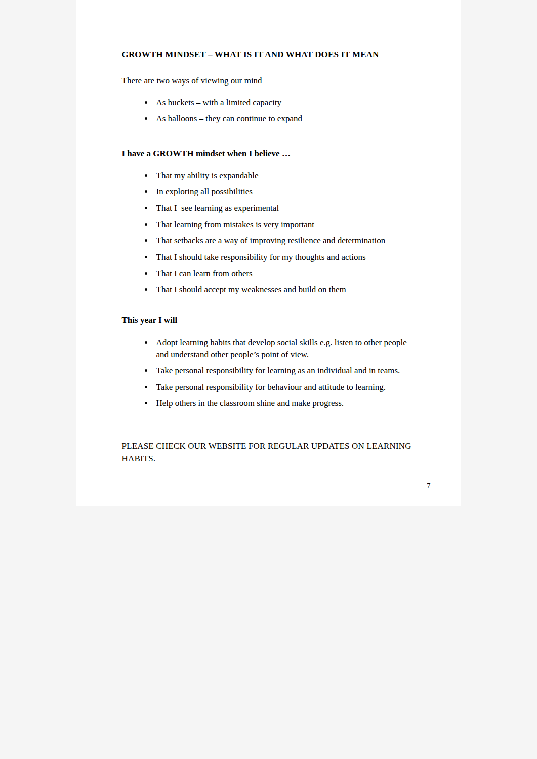GROWTH MINDSET – WHAT IS IT AND WHAT DOES IT MEAN
There are two ways of viewing our mind
As buckets – with a limited capacity
As balloons – they can continue to expand
I have a GROWTH mindset when I believe …
That my ability is expandable
In exploring all possibilities
That I see learning as experimental
That learning from mistakes is very important
That setbacks are a way of improving resilience and determination
That I should take responsibility for my thoughts and actions
That I can learn from others
That I should accept my weaknesses and build on them
This year I will
Adopt learning habits that develop social skills e.g. listen to other people and understand other people’s point of view.
Take personal responsibility for learning as an individual and in teams.
Take personal responsibility for behaviour and attitude to learning.
Help others in the classroom shine and make progress.
PLEASE CHECK OUR WEBSITE FOR REGULAR UPDATES ON LEARNING HABITS.
7